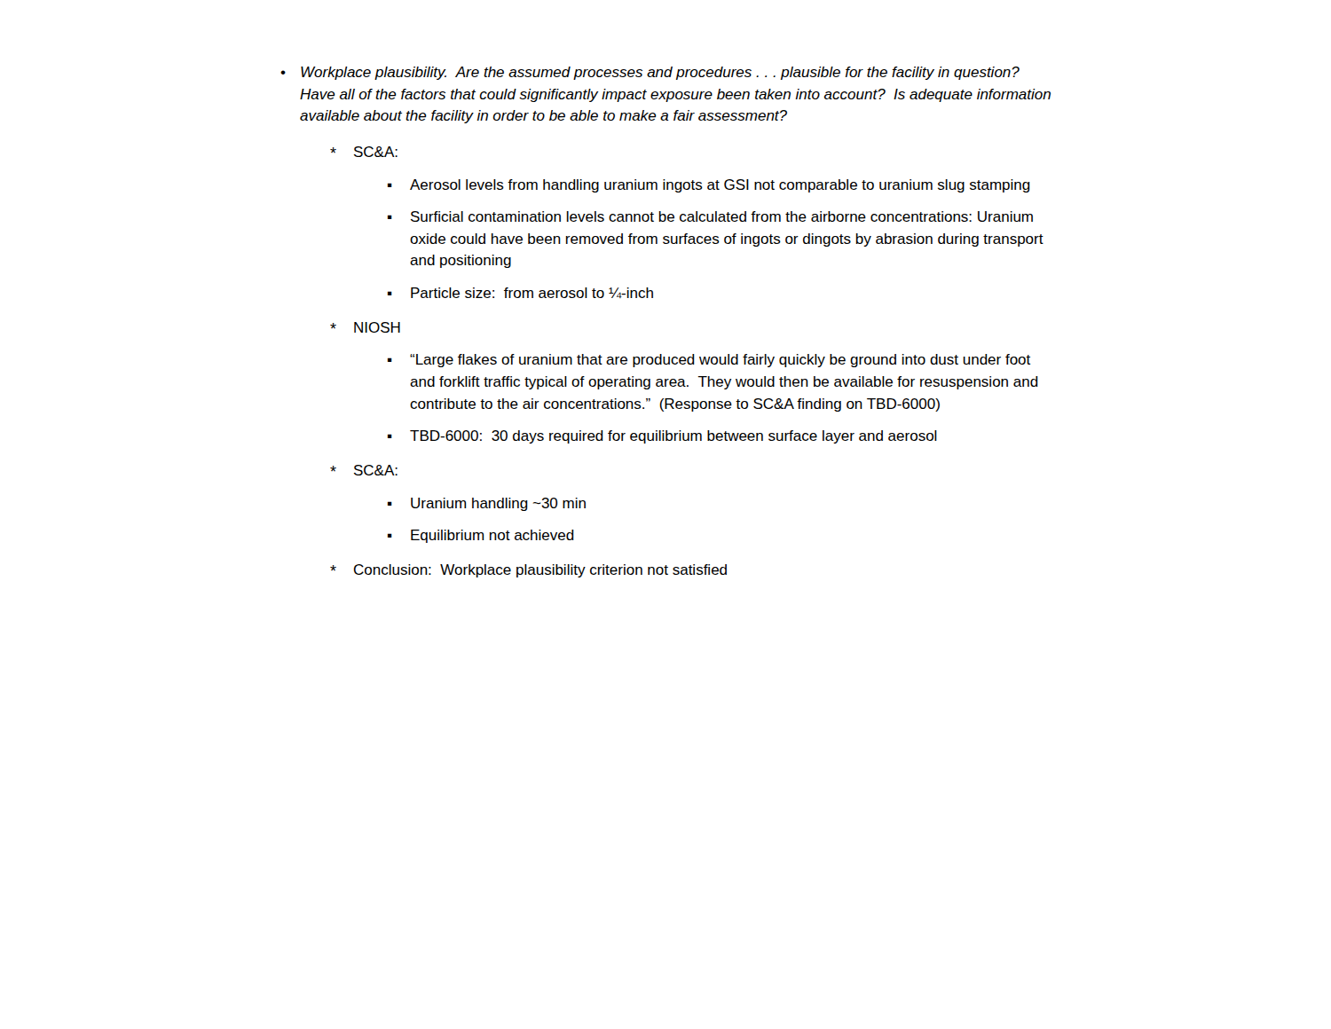Workplace plausibility. Are the assumed processes and procedures . . . plausible for the facility in question? Have all of the factors that could significantly impact exposure been taken into account? Is adequate information available about the facility in order to be able to make a fair assessment?
SC&A:
Aerosol levels from handling uranium ingots at GSI not comparable to uranium slug stamping
Surficial contamination levels cannot be calculated from the airborne concentrations: Uranium oxide could have been removed from surfaces of ingots or dingots by abrasion during transport and positioning
Particle size: from aerosol to ¼-inch
NIOSH
“Large flakes of uranium that are produced would fairly quickly be ground into dust under foot and forklift traffic typical of operating area. They would then be available for resuspension and contribute to the air concentrations.” (Response to SC&A finding on TBD-6000)
TBD-6000: 30 days required for equilibrium between surface layer and aerosol
SC&A:
Uranium handling ~30 min
Equilibrium not achieved
Conclusion: Workplace plausibility criterion not satisfied